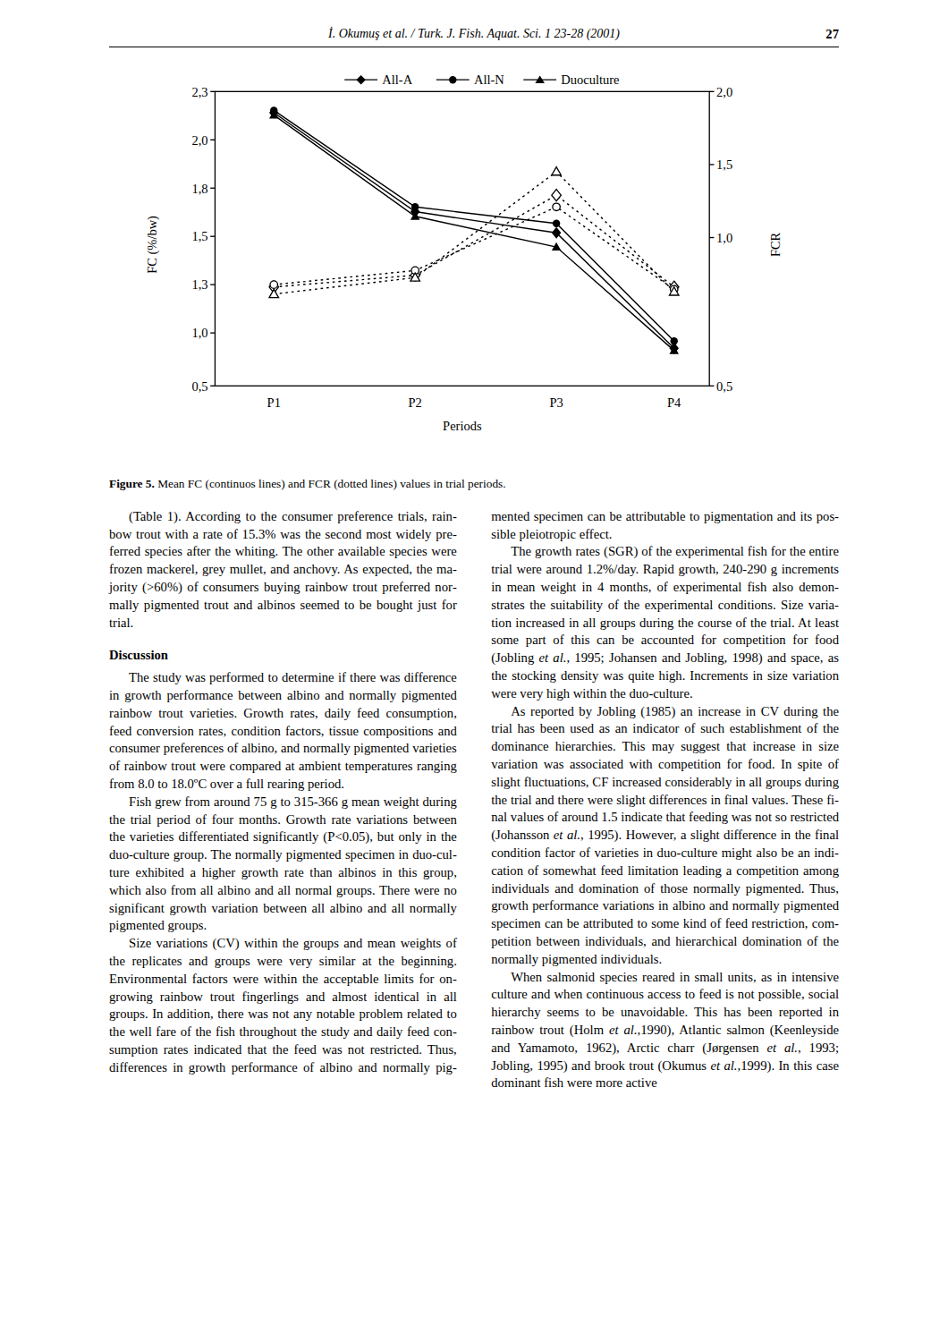İ. Okumuş et al. / Turk. J. Fish. Aquat. Sci. 1 23-28 (2001) 27
2,3 2,0 1,8 1,5 1,3 1,0 0,5 2,0 1,5 1,0 0,5 P1 P2 P3 P4 Periods FC (%/bw) FCR All-A All-N Duoculture
Figure 5. Mean FC (continuos lines) and FCR (dotted lines) values in trial periods.
(Table 1). According to the consumer preference trials, rainbow trout with a rate of 15.3% was the second most widely preferred species after the whiting. The other available species were frozen mackerel, grey mullet, and anchovy. As expected, the majority (>60%) of consumers buying rainbow trout preferred normally pigmented trout and albinos seemed to be bought just for trial.
Discussion
The study was performed to determine if there was difference in growth performance between albino and normally pigmented rainbow trout varieties. Growth rates, daily feed consumption, feed conversion rates, condition factors, tissue compositions and consumer preferences of albino, and normally pigmented varieties of rainbow trout were compared at ambient temperatures ranging from 8.0 to 18.0ºC over a full rearing period.
Fish grew from around 75 g to 315-366 g mean weight during the trial period of four months. Growth rate variations between the varieties differentiated significantly (P<0.05), but only in the duo-culture group. The normally pigmented specimen in duo-culture exhibited a higher growth rate than albinos in this group, which also from all albino and all normal groups. There were no significant growth variation between all albino and all normally pigmented groups.
Size variations (CV) within the groups and mean weights of the replicates and groups were very similar at the beginning. Environmental factors were within the acceptable limits for on-growing rainbow trout fingerlings and almost identical in all groups. In addition, there was not any notable problem related to the well fare of the fish throughout the study and daily feed consumption rates indicated that the feed was not restricted. Thus, differences in growth performance of albino and normally pigmented specimen can be attributable to pigmentation and its possible pleiotropic effect.
The growth rates (SGR) of the experimental fish for the entire trial were around 1.2%/day. Rapid growth, 240-290 g increments in mean weight in 4 months, of experimental fish also demonstrates the suitability of the experimental conditions. Size variation increased in all groups during the course of the trial. At least some part of this can be accounted for competition for food (Jobling et al., 1995; Johansen and Jobling, 1998) and space, as the stocking density was quite high. Increments in size variation were very high within the duo-culture.
As reported by Jobling (1985) an increase in CV during the trial has been used as an indicator of such establishment of the dominance hierarchies. This may suggest that increase in size variation was associated with competition for food. In spite of slight fluctuations, CF increased considerably in all groups during the trial and there were slight differences in final values. These final values of around 1.5 indicate that feeding was not so restricted (Johansson et al., 1995). However, a slight difference in the final condition factor of varieties in duo-culture might also be an indication of somewhat feed limitation leading a competition among individuals and domination of those normally pigmented. Thus, growth performance variations in albino and normally pigmented specimen can be attributed to some kind of feed restriction, competition between individuals, and hierarchical domination of the normally pigmented individuals.
When salmonid species reared in small units, as in intensive culture and when continuous access to feed is not possible, social hierarchy seems to be unavoidable. This has been reported in rainbow trout (Holm et al.,1990), Atlantic salmon (Keenleyside and Yamamoto, 1962), Arctic charr (Jørgensen et al., 1993; Jobling, 1995) and brook trout (Okumus et al.,1999). In this case dominant fish were more active